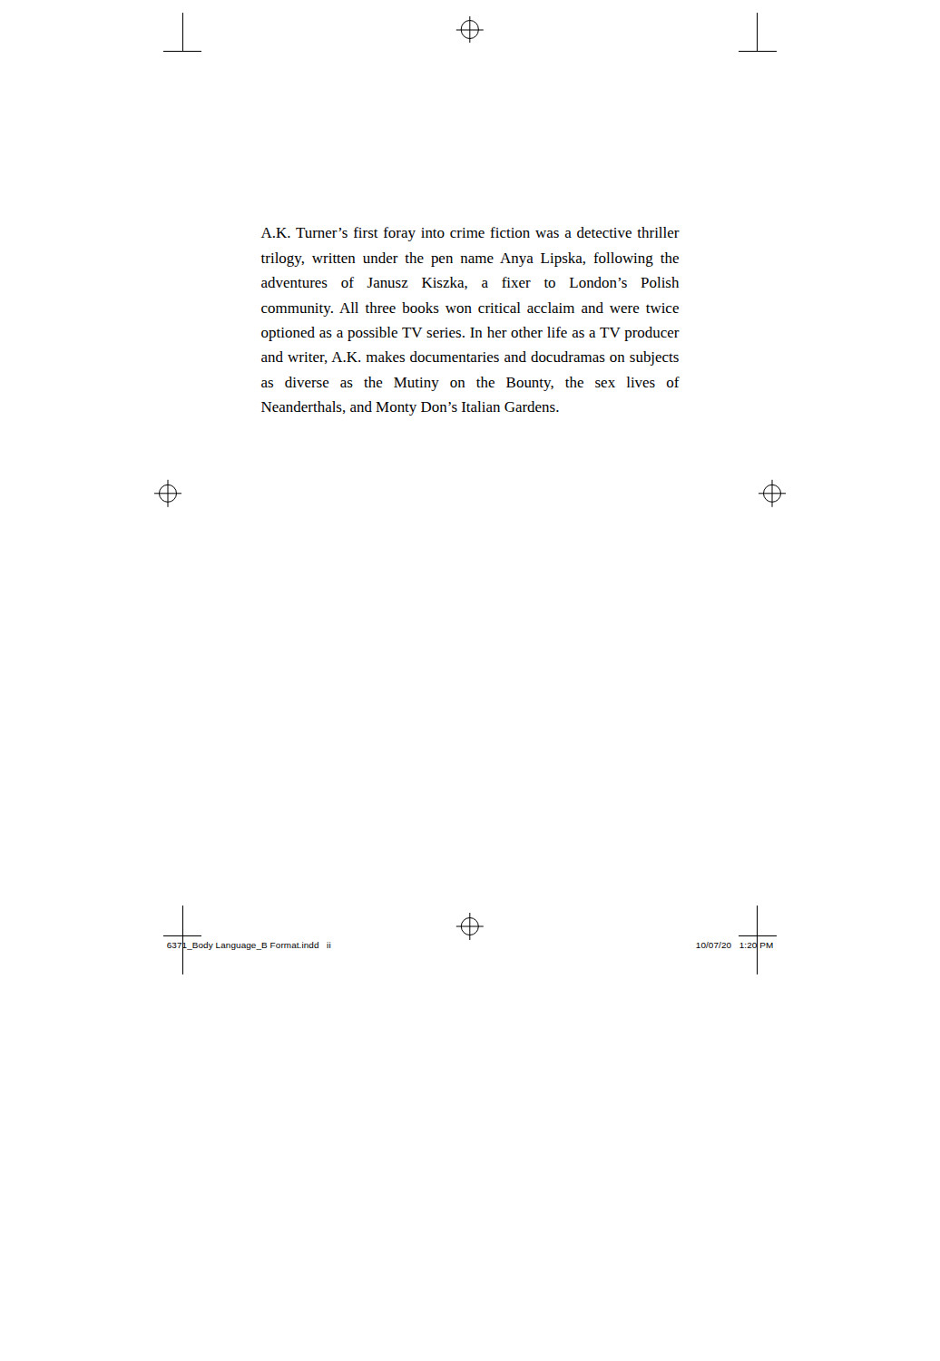A.K. Turner’s first foray into crime fiction was a detective thriller trilogy, written under the pen name Anya Lipska, following the adventures of Janusz Kiszka, a fixer to London’s Polish community. All three books won critical acclaim and were twice optioned as a possible TV series. In her other life as a TV producer and writer, A.K. makes documentaries and docudramas on subjects as diverse as the Mutiny on the Bounty, the sex lives of Neanderthals, and Monty Don’s Italian Gardens.
6371_Body Language_B Format.indd ii 10/07/20 1:20 PM